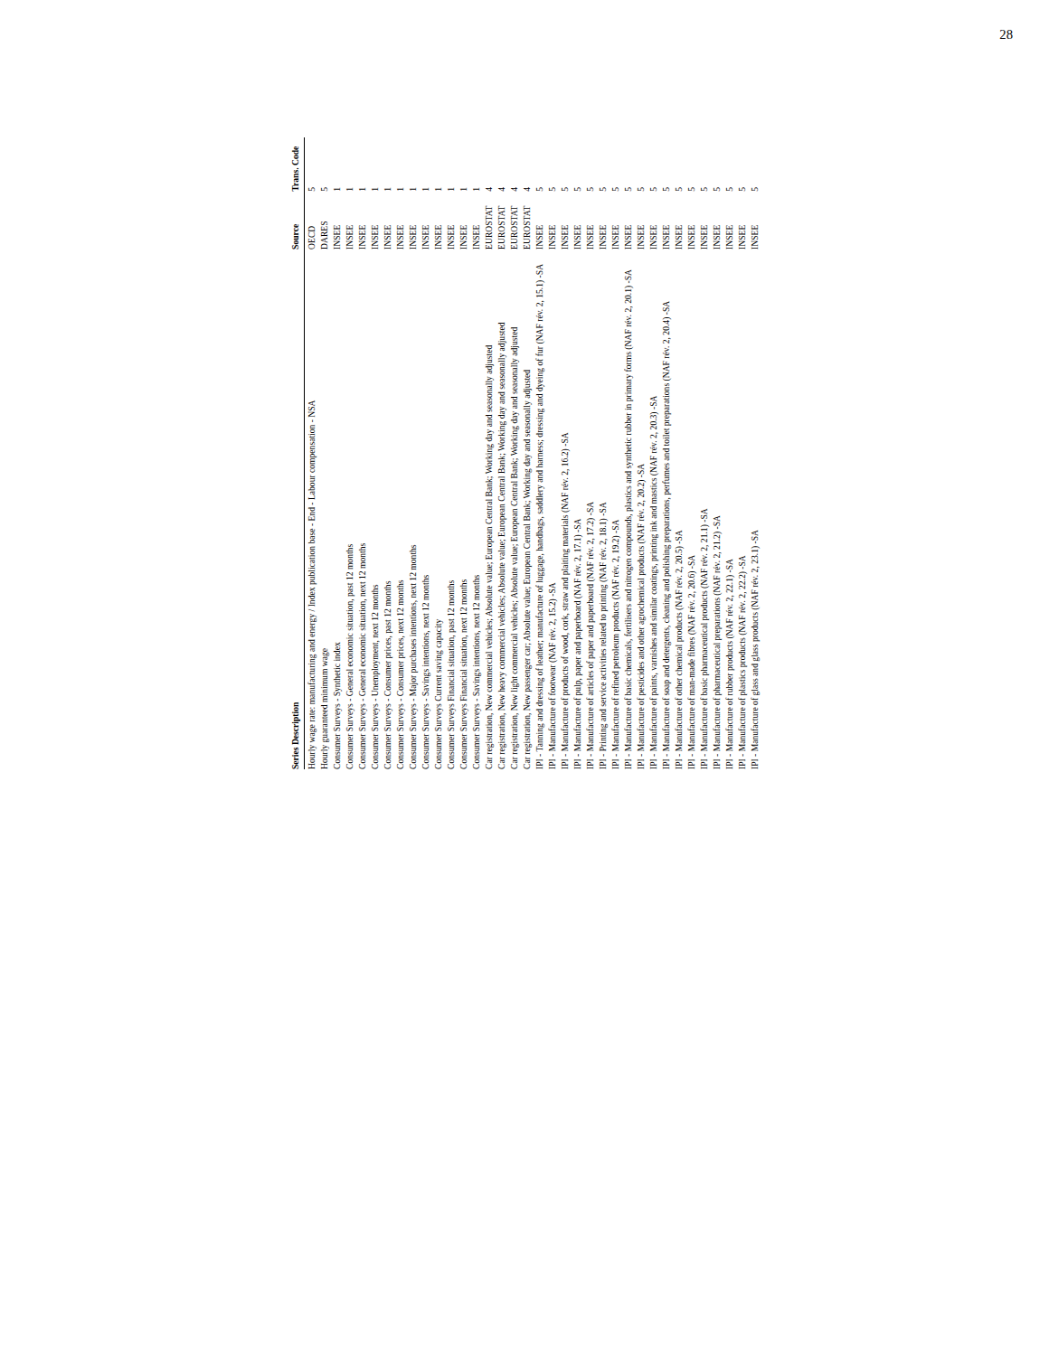28
| Series Description | Source | Trans. Code |
| --- | --- | --- |
| Hourly wage rate: manufacturing and energy / Index publication base - End - Labour compensation - NSA | OECD | 5 |
| Hourly guaranteed minimum wage | DARES | 5 |
| Consumer Surveys - Synthetic index | INSEE | 1 |
| Consumer Surveys - General economic situation, past 12 months | INSEE | 1 |
| Consumer Surveys - General economic situation, next 12 months | INSEE | 1 |
| Consumer Surveys - Unemployment, next 12 months | INSEE | 1 |
| Consumer Surveys - Consumer prices, past 12 months | INSEE | 1 |
| Consumer Surveys - Consumer prices, next 12 months | INSEE | 1 |
| Consumer Surveys - Major purchases intentions, next 12 months | INSEE | 1 |
| Consumer Surveys - Savings intentions, next 12 months | INSEE | 1 |
| Consumer Surveys Current saving capacity | INSEE | 1 |
| Consumer Surveys Financial situation, past 12 months | INSEE | 1 |
| Consumer Surveys Financial situation, next 12 months | INSEE | 1 |
| Consumer Surveys - Savings intentions, next 12 months | INSEE | 1 |
| Car registration, New commercial vehicles; Absolute value; European Central Bank; Working day and seasonally adjusted | EUROSTAT | 4 |
| Car registration, New heavy commercial vehicles; Absolute value; European Central Bank; Working day and seasonally adjusted | EUROSTAT | 4 |
| Car registration, New light commercial vehicles; Absolute value; European Central Bank; Working day and seasonally adjusted | EUROSTAT | 4 |
| Car registration, New passenger car; Absolute value; European Central Bank; Working day and seasonally adjusted | EUROSTAT | 4 |
| IPI - Tanning and dressing of leather; manufacture of luggage, handbags, saddlery and harness; dressing and dyeing of fur (NAF rév. 2, 15.1) -SA | INSEE | 5 |
| IPI - Manufacture of footwear (NAF rév. 2, 15.2) -SA | INSEE | 5 |
| IPI - Manufacture of products of wood, cork, straw and plaiting materials (NAF rév. 2, 16.2) -SA | INSEE | 5 |
| IPI - Manufacture of pulp, paper and paperboard (NAF rév. 2, 17.1) -SA | INSEE | 5 |
| IPI - Manufacture of articles of paper and paperboard (NAF rév. 2, 17.2) -SA | INSEE | 5 |
| IPI - Printing and service activities related to printing (NAF rév. 2, 18.1) -SA | INSEE | 5 |
| IPI - Manufacture of refined petroleum products (NAF rév. 2, 19.2) -SA | INSEE | 5 |
| IPI - Manufacture of basic chemicals, fertilisers and nitrogen compounds, plastics and synthetic rubber in primary forms (NAF rév. 2, 20.1) -SA | INSEE | 5 |
| IPI - Manufacture of pesticides and other agrochemical products (NAF rév. 2, 20.2) -SA | INSEE | 5 |
| IPI - Manufacture of paints, varnishes and similar coatings, printing ink and mastics (NAF rév. 2, 20.3) -SA | INSEE | 5 |
| IPI - Manufacture of soap and detergents, cleaning and polishing preparations, perfumes and toilet preparations (NAF rév. 2, 20.4) -SA | INSEE | 5 |
| IPI - Manufacture of other chemical products (NAF rév. 2, 20.5) -SA | INSEE | 5 |
| IPI - Manufacture of man-made fibres (NAF rév. 2, 20.6) -SA | INSEE | 5 |
| IPI - Manufacture of basic pharmaceutical products (NAF rév. 2, 21.1) -SA | INSEE | 5 |
| IPI - Manufacture of pharmaceutical preparations (NAF rév. 2, 21.2) -SA | INSEE | 5 |
| IPI - Manufacture of rubber products (NAF rév. 2, 22.1) -SA | INSEE | 5 |
| IPI - Manufacture of plastics products (NAF rév. 2, 22.2) -SA | INSEE | 5 |
| IPI - Manufacture of glass and glass products (NAF rév. 2, 23.1) -SA | INSEE | 5 |